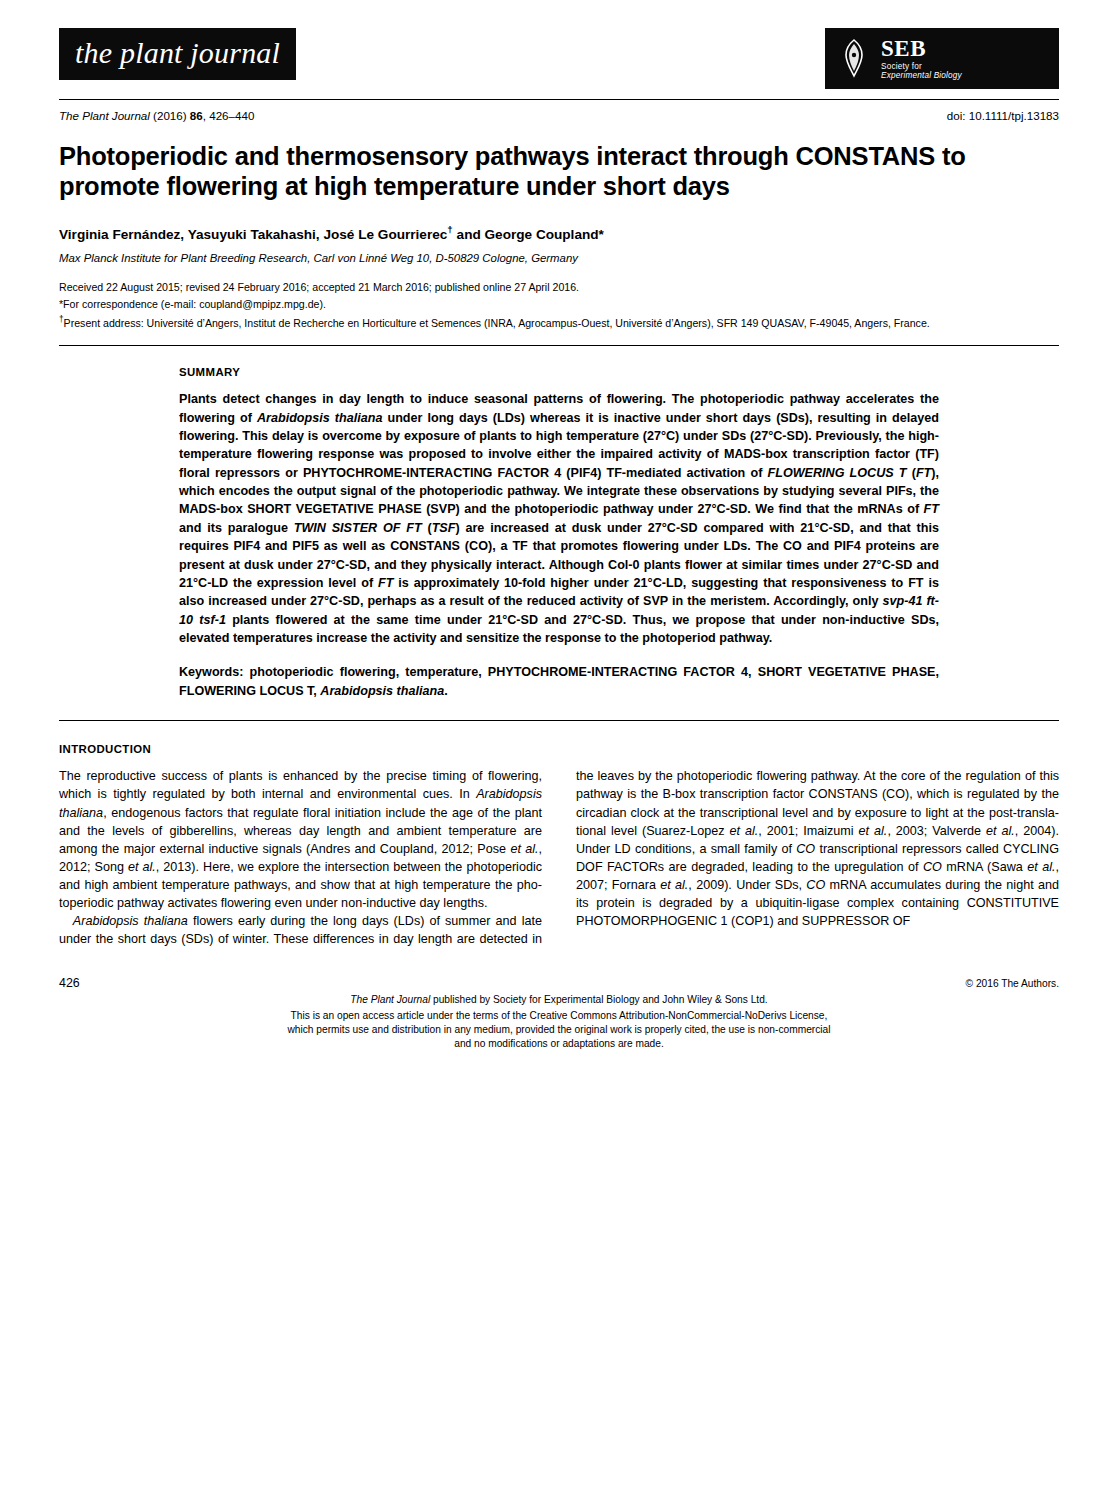the plant journal
SEB
Society for
Experimental Biology
The Plant Journal (2016) 86, 426–440
doi: 10.1111/tpj.13183
Photoperiodic and thermosensory pathways interact through CONSTANS to promote flowering at high temperature under short days
Virginia Fernández, Yasuyuki Takahashi, José Le Gourrierec† and George Coupland*
Max Planck Institute for Plant Breeding Research, Carl von Linné Weg 10, D-50829 Cologne, Germany
Received 22 August 2015; revised 24 February 2016; accepted 21 March 2016; published online 27 April 2016.
*For correspondence (e-mail: coupland@mpipz.mpg.de).
†Present address: Université d’Angers, Institut de Recherche en Horticulture et Semences (INRA, Agrocampus-Ouest, Université d’Angers), SFR 149 QUASAV, F-49045, Angers, France.
SUMMARY
Plants detect changes in day length to induce seasonal patterns of flowering. The photoperiodic pathway accelerates the flowering of Arabidopsis thaliana under long days (LDs) whereas it is inactive under short days (SDs), resulting in delayed flowering. This delay is overcome by exposure of plants to high temperature (27°C) under SDs (27°C-SD). Previously, the high-temperature flowering response was proposed to involve either the impaired activity of MADS-box transcription factor (TF) floral repressors or PHYTOCHROME-INTERACTING FACTOR 4 (PIF4) TF-mediated activation of FLOWERING LOCUS T (FT), which encodes the output signal of the photoperiodic pathway. We integrate these observations by studying several PIFs, the MADS-box SHORT VEGETATIVE PHASE (SVP) and the photoperiodic pathway under 27°C-SD. We find that the mRNAs of FT and its paralogue TWIN SISTER OF FT (TSF) are increased at dusk under 27°C-SD compared with 21°C-SD, and that this requires PIF4 and PIF5 as well as CONSTANS (CO), a TF that promotes flowering under LDs. The CO and PIF4 proteins are present at dusk under 27°C-SD, and they physically interact. Although Col-0 plants flower at similar times under 27°C-SD and 21°C-LD the expression level of FT is approximately 10-fold higher under 21°C-LD, suggesting that responsiveness to FT is also increased under 27°C-SD, perhaps as a result of the reduced activity of SVP in the meristem. Accordingly, only svp-41 ft-10 tsf-1 plants flowered at the same time under 21°C-SD and 27°C-SD. Thus, we propose that under non-inductive SDs, elevated temperatures increase the activity and sensitize the response to the photoperiod pathway.
Keywords: photoperiodic flowering, temperature, PHYTOCHROME-INTERACTING FACTOR 4, SHORT VEGETATIVE PHASE, FLOWERING LOCUS T, Arabidopsis thaliana.
INTRODUCTION
The reproductive success of plants is enhanced by the precise timing of flowering, which is tightly regulated by both internal and environmental cues. In Arabidopsis thaliana, endogenous factors that regulate floral initiation include the age of the plant and the levels of gibberellins, whereas day length and ambient temperature are among the major external inductive signals (Andres and Coupland, 2012; Pose et al., 2012; Song et al., 2013). Here, we explore the intersection between the photoperiodic and high ambient temperature pathways, and show that at high temperature the photoperiodic pathway activates flowering even under non-inductive day lengths.
Arabidopsis thaliana flowers early during the long days (LDs) of summer and late under the short days (SDs) of winter. These differences in day length are detected in the leaves by the photoperiodic flowering pathway. At the core of the regulation of this pathway is the B-box transcription factor CONSTANS (CO), which is regulated by the circadian clock at the transcriptional level and by exposure to light at the post-translational level (Suarez-Lopez et al., 2001; Imaizumi et al., 2003; Valverde et al., 2004). Under LD conditions, a small family of CO transcriptional repressors called CYCLING DOF FACTORs are degraded, leading to the upregulation of CO mRNA (Sawa et al., 2007; Fornara et al., 2009). Under SDs, CO mRNA accumulates during the night and its protein is degraded by a ubiquitin-ligase complex containing CONSTITUTIVE PHOTOMORPHOGENIC 1 (COP1) and SUPPRESSOR OF
426
© 2016 The Authors.
The Plant Journal published by Society for Experimental Biology and John Wiley & Sons Ltd.
This is an open access article under the terms of the Creative Commons Attribution-NonCommercial-NoDerivs License,
which permits use and distribution in any medium, provided the original work is properly cited, the use is non-commercial
and no modifications or adaptations are made.